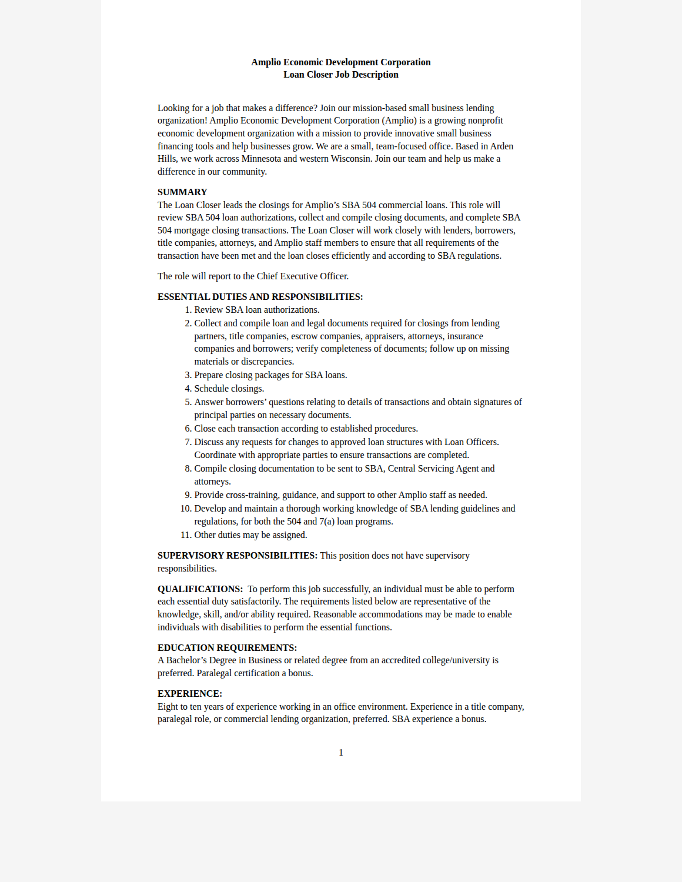Amplio Economic Development CorporationLoan Closer Job Description
Looking for a job that makes a difference? Join our mission-based small business lending organization! Amplio Economic Development Corporation (Amplio) is a growing nonprofit economic development organization with a mission to provide innovative small business financing tools and help businesses grow. We are a small, team-focused office. Based in Arden Hills, we work across Minnesota and western Wisconsin. Join our team and help us make a difference in our community.
SUMMARY
The Loan Closer leads the closings for Amplio’s SBA 504 commercial loans. This role will review SBA 504 loan authorizations, collect and compile closing documents, and complete SBA 504 mortgage closing transactions. The Loan Closer will work closely with lenders, borrowers, title companies, attorneys, and Amplio staff members to ensure that all requirements of the transaction have been met and the loan closes efficiently and according to SBA regulations.
The role will report to the Chief Executive Officer.
ESSENTIAL DUTIES AND RESPONSIBILITIES:
Review SBA loan authorizations.
Collect and compile loan and legal documents required for closings from lending partners, title companies, escrow companies, appraisers, attorneys, insurance companies and borrowers; verify completeness of documents; follow up on missing materials or discrepancies.
Prepare closing packages for SBA loans.
Schedule closings.
Answer borrowers’ questions relating to details of transactions and obtain signatures of principal parties on necessary documents.
Close each transaction according to established procedures.
Discuss any requests for changes to approved loan structures with Loan Officers. Coordinate with appropriate parties to ensure transactions are completed.
Compile closing documentation to be sent to SBA, Central Servicing Agent and attorneys.
Provide cross-training, guidance, and support to other Amplio staff as needed.
Develop and maintain a thorough working knowledge of SBA lending guidelines and regulations, for both the 504 and 7(a) loan programs.
Other duties may be assigned.
SUPERVISORY RESPONSIBILITIES: This position does not have supervisory responsibilities.
QUALIFICATIONS: To perform this job successfully, an individual must be able to perform each essential duty satisfactorily. The requirements listed below are representative of the knowledge, skill, and/or ability required. Reasonable accommodations may be made to enable individuals with disabilities to perform the essential functions.
EDUCATION REQUIREMENTS:
A Bachelor’s Degree in Business or related degree from an accredited college/university is preferred. Paralegal certification a bonus.
EXPERIENCE:
Eight to ten years of experience working in an office environment. Experience in a title company, paralegal role, or commercial lending organization, preferred. SBA experience a bonus.
1